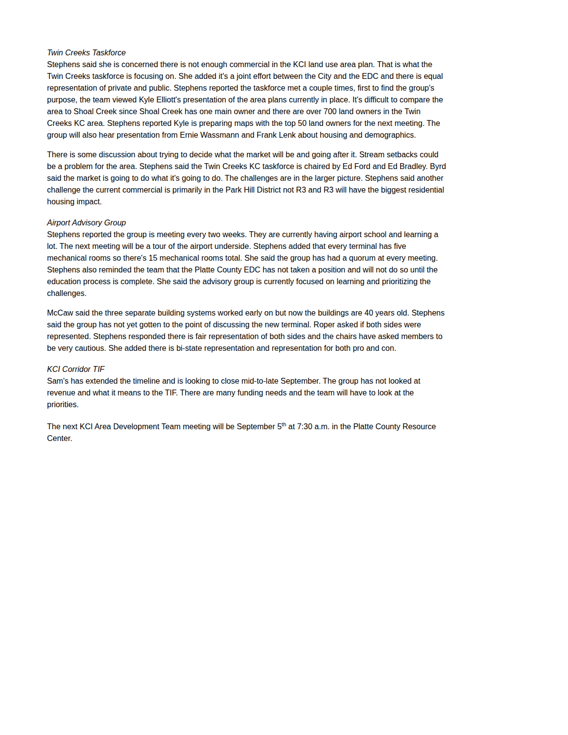Twin Creeks Taskforce
Stephens said she is concerned there is not enough commercial in the KCI land use area plan. That is what the Twin Creeks taskforce is focusing on. She added it's a joint effort between the City and the EDC and there is equal representation of private and public. Stephens reported the taskforce met a couple times, first to find the group's purpose, the team viewed Kyle Elliott's presentation of the area plans currently in place. It's difficult to compare the area to Shoal Creek since Shoal Creek has one main owner and there are over 700 land owners in the Twin Creeks KC area. Stephens reported Kyle is preparing maps with the top 50 land owners for the next meeting. The group will also hear presentation from Ernie Wassmann and Frank Lenk about housing and demographics.
There is some discussion about trying to decide what the market will be and going after it. Stream setbacks could be a problem for the area. Stephens said the Twin Creeks KC taskforce is chaired by Ed Ford and Ed Bradley. Byrd said the market is going to do what it's going to do. The challenges are in the larger picture. Stephens said another challenge the current commercial is primarily in the Park Hill District not R3 and R3 will have the biggest residential housing impact.
Airport Advisory Group
Stephens reported the group is meeting every two weeks. They are currently having airport school and learning a lot. The next meeting will be a tour of the airport underside. Stephens added that every terminal has five mechanical rooms so there's 15 mechanical rooms total. She said the group has had a quorum at every meeting. Stephens also reminded the team that the Platte County EDC has not taken a position and will not do so until the education process is complete. She said the advisory group is currently focused on learning and prioritizing the challenges.
McCaw said the three separate building systems worked early on but now the buildings are 40 years old. Stephens said the group has not yet gotten to the point of discussing the new terminal. Roper asked if both sides were represented. Stephens responded there is fair representation of both sides and the chairs have asked members to be very cautious. She added there is bi-state representation and representation for both pro and con.
KCI Corridor TIF
Sam's has extended the timeline and is looking to close mid-to-late September. The group has not looked at revenue and what it means to the TIF. There are many funding needs and the team will have to look at the priorities.
The next KCI Area Development Team meeting will be September 5th at 7:30 a.m. in the Platte County Resource Center.